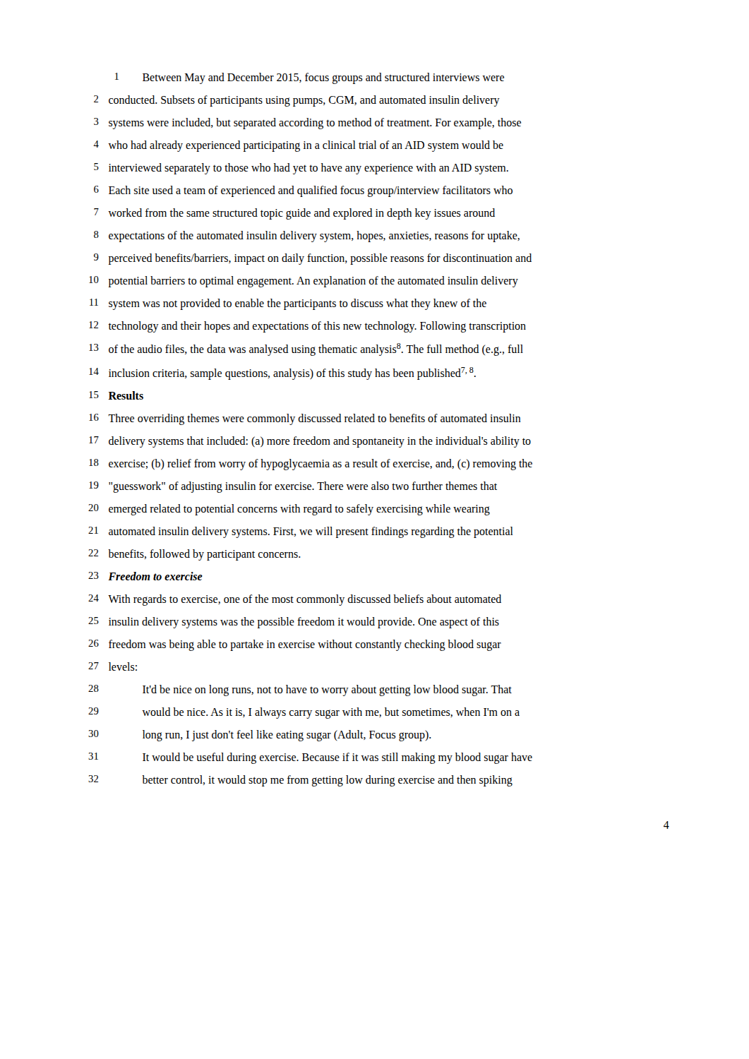Between May and December 2015, focus groups and structured interviews were
conducted. Subsets of participants using pumps, CGM, and automated insulin delivery
systems were included, but separated according to method of treatment. For example, those
who had already experienced participating in a clinical trial of an AID system would be
interviewed separately to those who had yet to have any experience with an AID system.
Each site used a team of experienced and qualified focus group/interview facilitators who
worked from the same structured topic guide and explored in depth key issues around
expectations of the automated insulin delivery system, hopes, anxieties, reasons for uptake,
perceived benefits/barriers, impact on daily function, possible reasons for discontinuation and
potential barriers to optimal engagement. An explanation of the automated insulin delivery
system was not provided to enable the participants to discuss what they knew of the
technology and their hopes and expectations of this new technology. Following transcription
of the audio files, the data was analysed using thematic analysis8. The full method (e.g., full
inclusion criteria, sample questions, analysis) of this study has been published7, 8.
Results
Three overriding themes were commonly discussed related to benefits of automated insulin
delivery systems that included: (a) more freedom and spontaneity in the individual's ability to
exercise; (b) relief from worry of hypoglycaemia as a result of exercise, and, (c) removing the
"guesswork" of adjusting insulin for exercise. There were also two further themes that
emerged related to potential concerns with regard to safely exercising while wearing
automated insulin delivery systems. First, we will present findings regarding the potential
benefits, followed by participant concerns.
Freedom to exercise
With regards to exercise, one of the most commonly discussed beliefs about automated
insulin delivery systems was the possible freedom it would provide. One aspect of this
freedom was being able to partake in exercise without constantly checking blood sugar
levels:
It'd be nice on long runs, not to have to worry about getting low blood sugar. That
would be nice. As it is, I always carry sugar with me, but sometimes, when I'm on a
long run, I just don't feel like eating sugar (Adult, Focus group).
It would be useful during exercise. Because if it was still making my blood sugar have
better control, it would stop me from getting low during exercise and then spiking
4